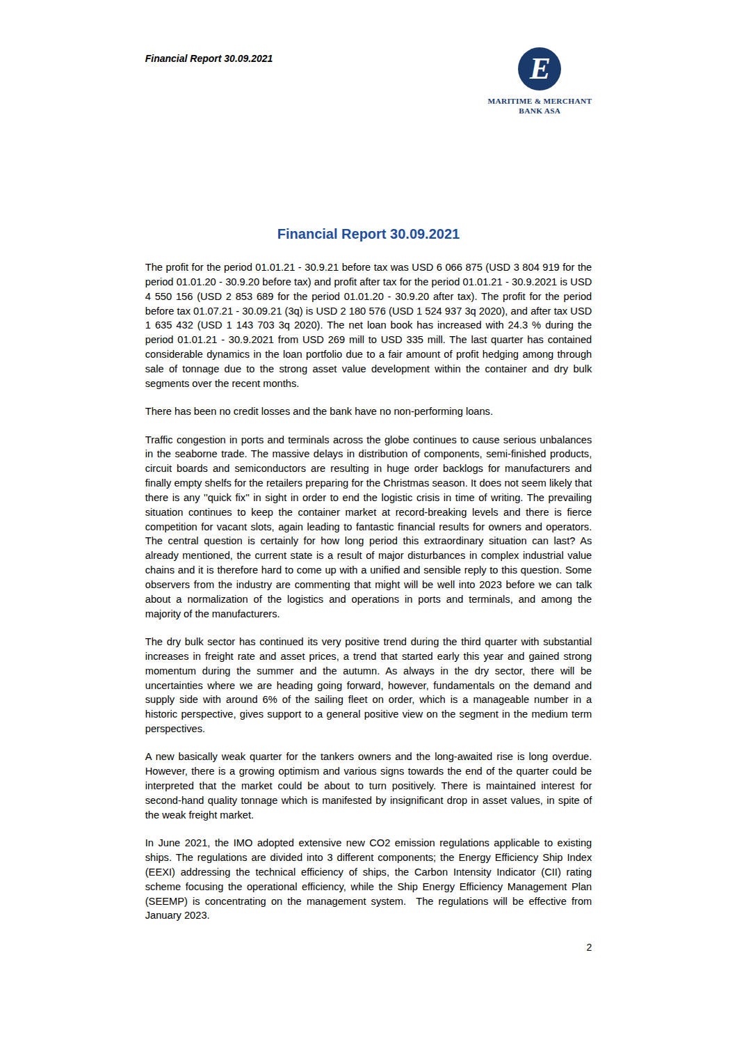Financial Report 30.09.2021
E
MARITIME & MERCHANT
BANK ASA
Financial Report 30.09.2021
The profit for the period 01.01.21 - 30.9.21 before tax was USD 6 066 875 (USD 3 804 919 for the period 01.01.20 - 30.9.20 before tax) and profit after tax for the period 01.01.21 - 30.9.2021 is USD 4 550 156 (USD 2 853 689 for the period 01.01.20 - 30.9.20 after tax). The profit for the period before tax 01.07.21 - 30.09.21 (3q) is USD 2 180 576 (USD 1 524 937 3q 2020), and after tax USD 1 635 432 (USD 1 143 703 3q 2020). The net loan book has increased with 24.3 % during the period 01.01.21 - 30.9.2021 from USD 269 mill to USD 335 mill. The last quarter has contained considerable dynamics in the loan portfolio due to a fair amount of profit hedging among through sale of tonnage due to the strong asset value development within the container and dry bulk segments over the recent months.
There has been no credit losses and the bank have no non-performing loans.
Traffic congestion in ports and terminals across the globe continues to cause serious unbalances in the seaborne trade. The massive delays in distribution of components, semi-finished products, circuit boards and semiconductors are resulting in huge order backlogs for manufacturers and finally empty shelfs for the retailers preparing for the Christmas season. It does not seem likely that there is any ''quick fix'' in sight in order to end the logistic crisis in time of writing. The prevailing situation continues to keep the container market at record-breaking levels and there is fierce competition for vacant slots, again leading to fantastic financial results for owners and operators. The central question is certainly for how long period this extraordinary situation can last? As already mentioned, the current state is a result of major disturbances in complex industrial value chains and it is therefore hard to come up with a unified and sensible reply to this question. Some observers from the industry are commenting that might will be well into 2023 before we can talk about a normalization of the logistics and operations in ports and terminals, and among the majority of the manufacturers.
The dry bulk sector has continued its very positive trend during the third quarter with substantial increases in freight rate and asset prices, a trend that started early this year and gained strong momentum during the summer and the autumn. As always in the dry sector, there will be uncertainties where we are heading going forward, however, fundamentals on the demand and supply side with around 6% of the sailing fleet on order, which is a manageable number in a historic perspective, gives support to a general positive view on the segment in the medium term perspectives.
A new basically weak quarter for the tankers owners and the long-awaited rise is long overdue. However, there is a growing optimism and various signs towards the end of the quarter could be interpreted that the market could be about to turn positively. There is maintained interest for second-hand quality tonnage which is manifested by insignificant drop in asset values, in spite of the weak freight market.
In June 2021, the IMO adopted extensive new CO2 emission regulations applicable to existing ships. The regulations are divided into 3 different components; the Energy Efficiency Ship Index (EEXI) addressing the technical efficiency of ships, the Carbon Intensity Indicator (CII) rating scheme focusing the operational efficiency, while the Ship Energy Efficiency Management Plan (SEEMP) is concentrating on the management system. The regulations will be effective from January 2023.
2